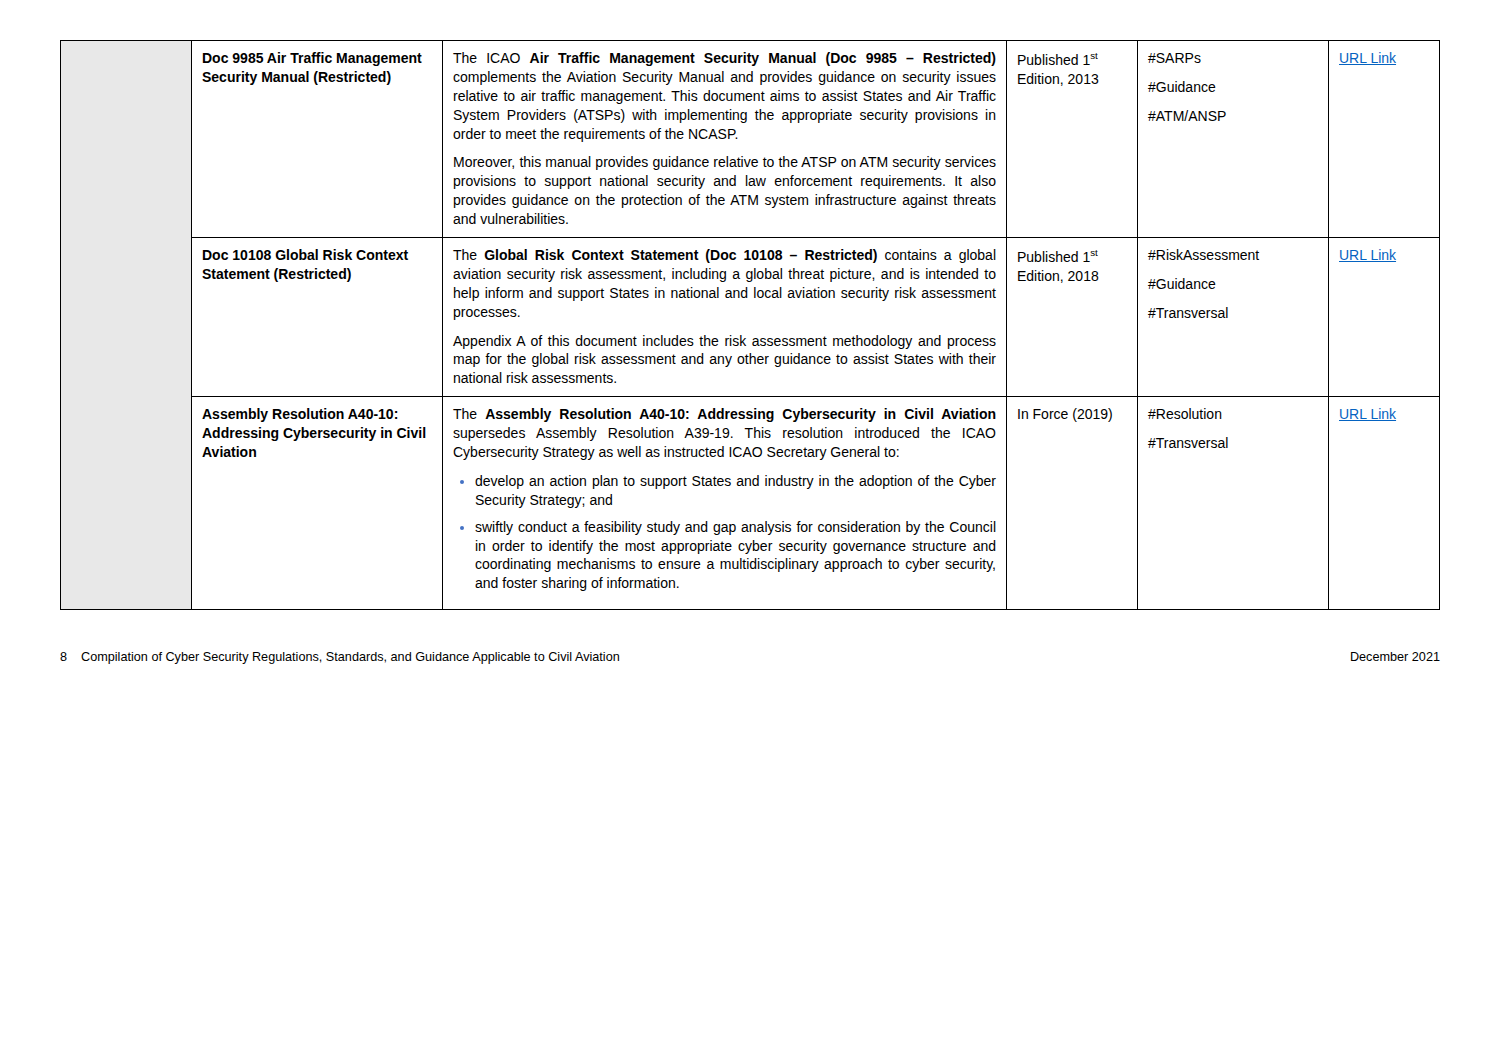| | Doc 9985 Air Traffic Management Security Manual (Restricted) | The ICAO Air Traffic Management Security Manual (Doc 9985 – Restricted) complements the Aviation Security Manual and provides guidance on security issues relative to air traffic management. This document aims to assist States and Air Traffic System Providers (ATSPs) with implementing the appropriate security provisions in order to meet the requirements of the NCASP. Moreover, this manual provides guidance relative to the ATSP on ATM security services provisions to support national security and law enforcement requirements. It also provides guidance on the protection of the ATM system infrastructure against threats and vulnerabilities. | Published 1 st Edition, 2013 | #SARPs #Guidance #ATM/ANSP | URL Link |
| Doc 10108 Global Risk Context Statement (Restricted) | The Global Risk Context Statement (Doc 10108 – Restricted) contains a global aviation security risk assessment, including a global threat picture, and is intended to help inform and support States in national and local aviation security risk assessment processes. Appendix A of this document includes the risk assessment methodology and process map for the global risk assessment and any other guidance to assist States with their national risk assessments. | Published 1 st Edition, 2018 | #RiskAssessment #Guidance #Transversal | URL Link |
| Assembly Resolution A40-10: Addressing Cybersecurity in Civil Aviation | The Assembly Resolution A40-10: Addressing Cybersecurity in Civil Aviation supersedes Assembly Resolution A39-19. This resolution introduced the ICAO Cybersecurity Strategy as well as instructed ICAO Secretary General to: develop an action plan to support States and industry in the adoption of the Cyber Security Strategy; and swiftly conduct a feasibility study and gap analysis for consideration by the Council in order to identify the most appropriate cyber security governance structure and coordinating mechanisms to ensure a multidisciplinary approach to cyber security, and foster sharing of information. | In Force (2019) | #Resolution #Transversal | URL Link |
8 Compilation of Cyber Security Regulations, Standards, and Guidance Applicable to Civil Aviation
December 2021